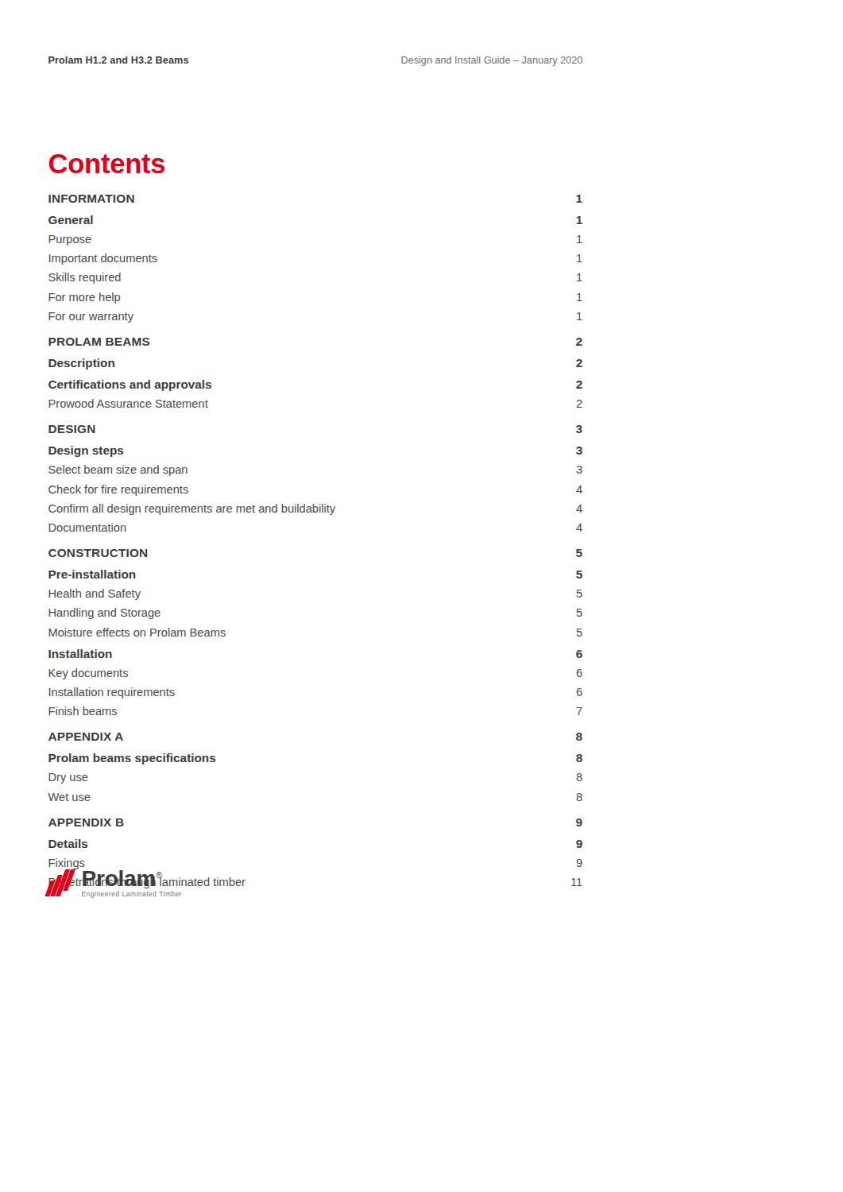Prolam H1.2 and H3.2 Beams
Design and Install Guide – January 2020
Contents
INFORMATION 1
General 1
Purpose 1
Important documents 1
Skills required 1
For more help 1
For our warranty 1
PROLAM BEAMS 2
Description 2
Certifications and approvals 2
Prowood Assurance Statement 2
DESIGN 3
Design steps 3
Select beam size and span 3
Check for fire requirements 4
Confirm all design requirements are met and buildability 4
Documentation 4
CONSTRUCTION 5
Pre-installation 5
Health and Safety 5
Handling and Storage 5
Moisture effects on Prolam Beams 5
Installation 6
Key documents 6
Installation requirements 6
Finish beams 7
APPENDIX A 8
Prolam beams specifications 8
Dry use 8
Wet use 8
APPENDIX B 9
Details 9
Fixings 9
Penetrations through laminated timber 11
Prolam®
Engineered Laminated Timber